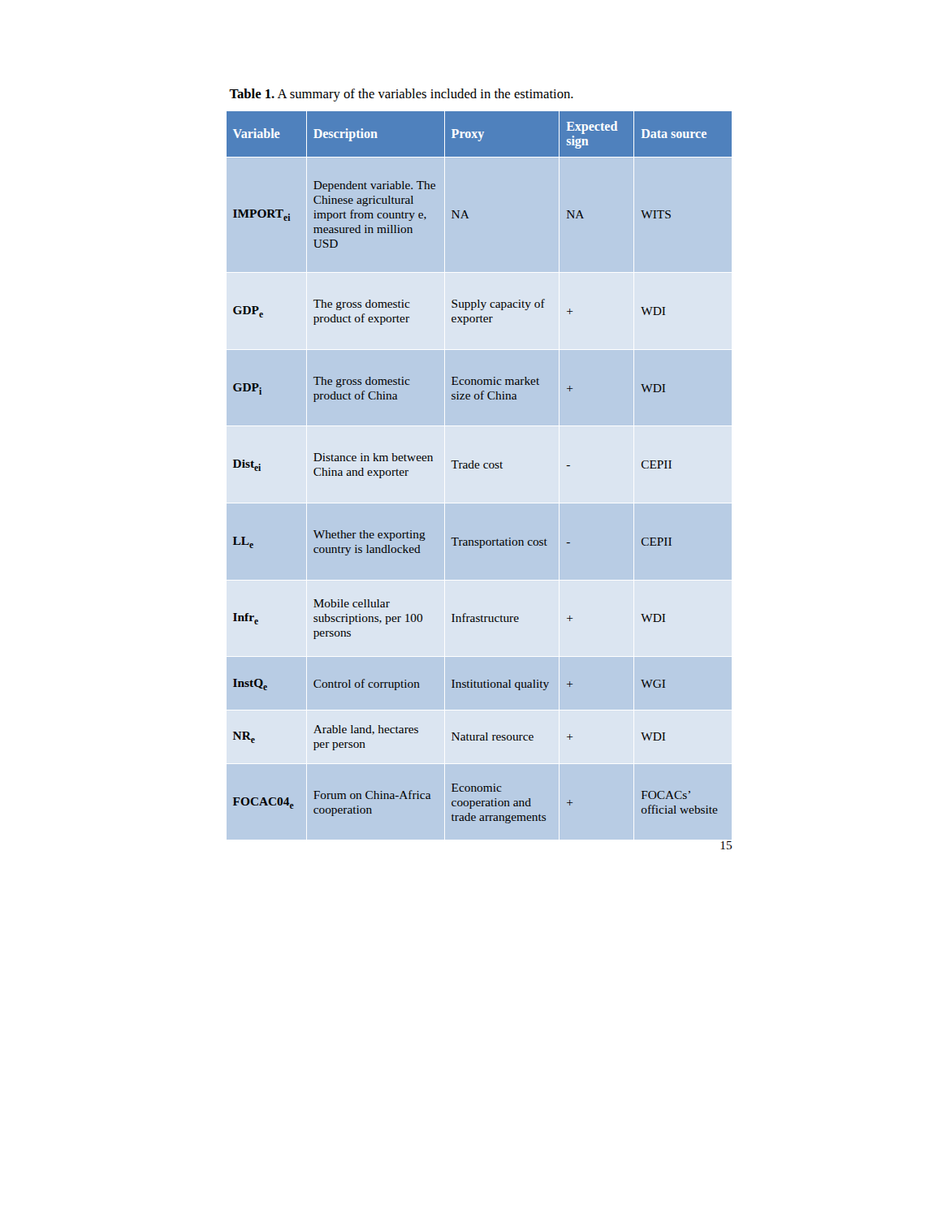Table 1. A summary of the variables included in the estimation.
| Variable | Description | Proxy | Expected sign | Data source |
| --- | --- | --- | --- | --- |
| IMPORT ei | Dependent variable. The Chinese agricultural import from country e, measured in million USD | NA | NA | WITS |
| GDP e | The gross domestic product of exporter | Supply capacity of exporter | + | WDI |
| GDP i | The gross domestic product of China | Economic market size of China | + | WDI |
| Dist ei | Distance in km between China and exporter | Trade cost | - | CEPII |
| LL e | Whether the exporting country is landlocked | Transportation cost | - | CEPII |
| Infr e | Mobile cellular subscriptions, per 100 persons | Infrastructure | + | WDI |
| InstQ e | Control of corruption | Institutional quality | + | WGI |
| NR e | Arable land, hectares per person | Natural resource | + | WDI |
| FOCAC04 e | Forum on China-Africa cooperation | Economic cooperation and trade arrangements | + | FOCACs’ official website |
15